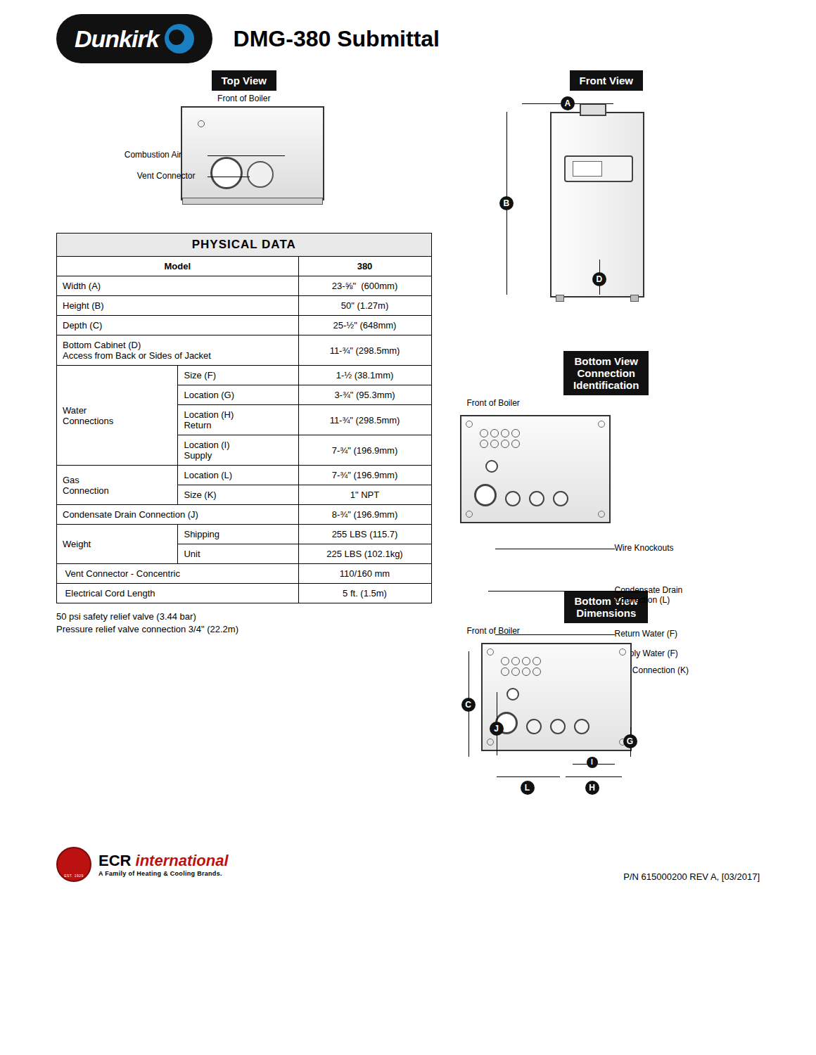Dunkirk
DMG-380 Submittal
Top View
Front of Boiler
Combustion Air
Vent Connector
PHYSICAL DATA
| Model | 380 |
| --- | --- |
| Width (A) | 23-⅝" (600mm) |
| Height (B) | 50" (1.27m) |
| Depth (C) | 25-½" (648mm) |
| Bottom Cabinet (D) Access from Back or Sides of Jacket | 11-¾" (298.5mm) |
| Water Connections | Size (F) | 1-½ (38.1mm) |
| Location (G) | 3-¾" (95.3mm) |
| Location (H) Return | 11-¾" (298.5mm) |
| Location (I) Supply | 7-¾" (196.9mm) |
| Gas Connection | Location (L) | 7-¾" (196.9mm) |
| Size (K) | 1" NPT |
| Condensate Drain Connection (J) | 8-¾" (196.9mm) |
| Weight | Shipping | 255 LBS (115.7) |
| Unit | 225 LBS (102.1kg) |
| Vent Connector - Concentric | 110/160 mm |
| Electrical Cord Length | 5 ft. (1.5m) |
50 psi safety relief valve (3.44 bar)
Pressure relief valve connection 3/4" (22.2m)
Front View
A
B
D
Bottom View
Connection
Identification
Front of Boiler
Wire Knockouts
Condensate Drain
Connection (L)
Return Water (F)
Supply Water (F)
Gas Connection (K)
Bottom View
Dimensions
Front of Boiler
C
J
G
I
L
H
ECR international
A Family of Heating & Cooling Brands.
P/N 615000200 REV A, [03/2017]